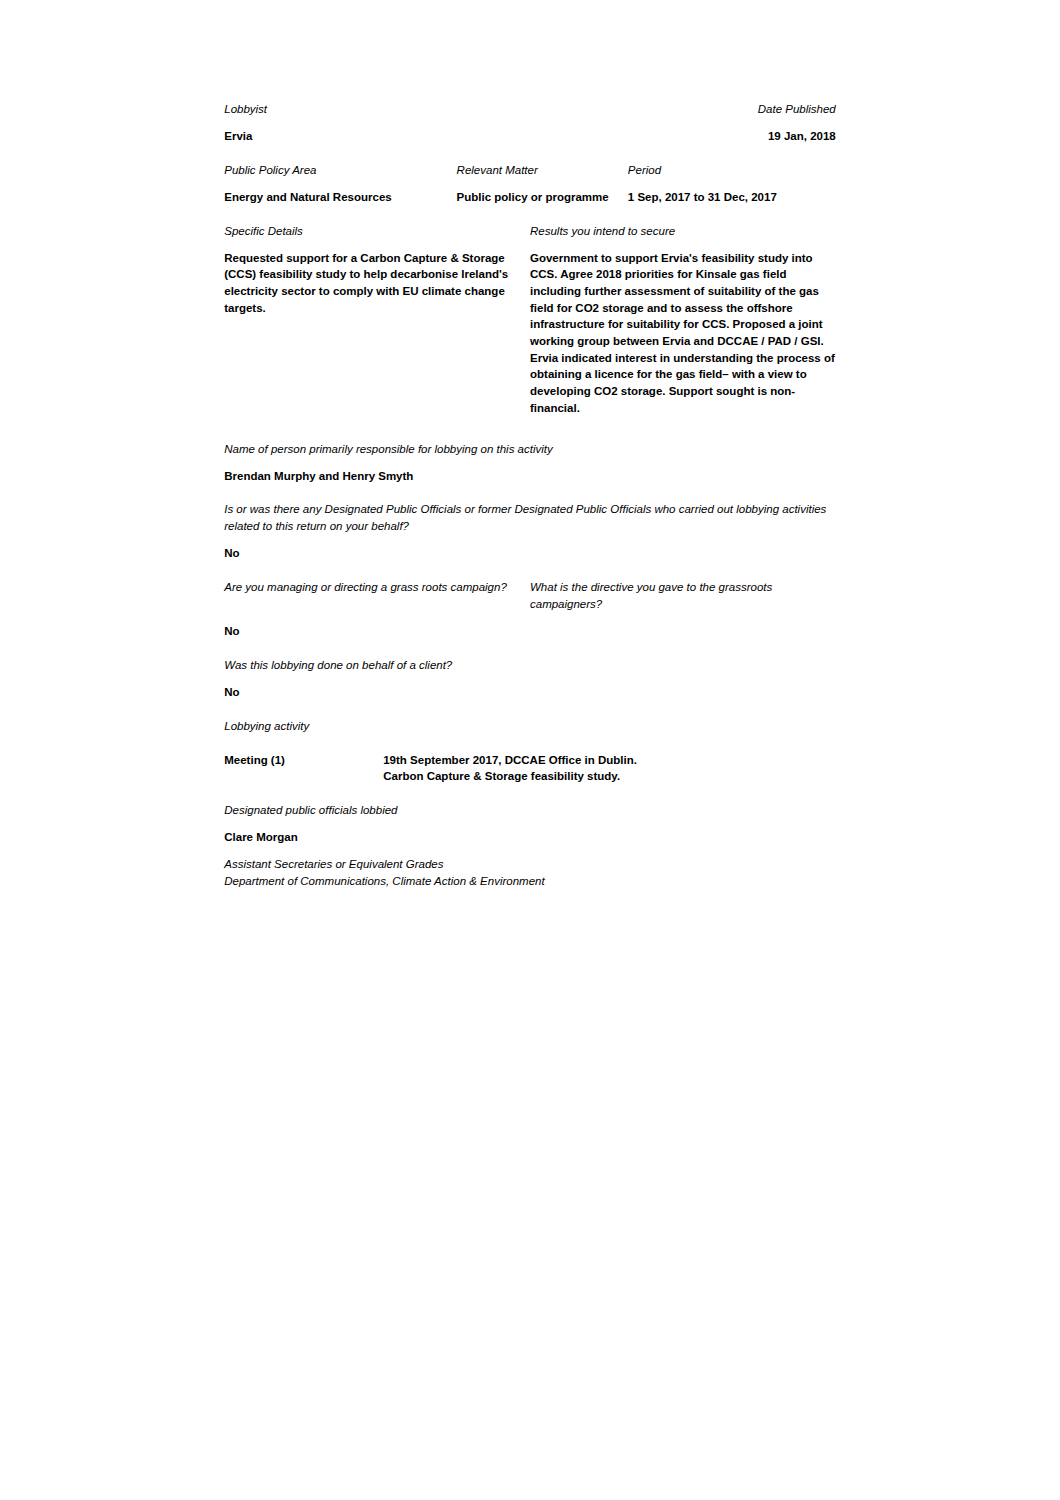Lobbyist
Date Published
Ervia
19 Jan, 2018
Public Policy Area
Relevant Matter
Period
Energy and Natural Resources
Public policy or programme
1 Sep, 2017 to 31 Dec, 2017
Specific Details
Results you intend to secure
Requested support for a Carbon Capture & Storage (CCS) feasibility study to help decarbonise Ireland's electricity sector to comply with EU climate change targets.
Government to support Ervia's feasibility study into CCS. Agree 2018 priorities for Kinsale gas field including further assessment of suitability of the gas field for CO2 storage and to assess the offshore infrastructure for suitability for CCS. Proposed a joint working group between Ervia and DCCAE / PAD / GSI. Ervia indicated interest in understanding the process of obtaining a licence for the gas field– with a view to developing CO2 storage. Support sought is non-financial.
Name of person primarily responsible for lobbying on this activity
Brendan Murphy and Henry Smyth
Is or was there any Designated Public Officials or former Designated Public Officials who carried out lobbying activities related to this return on your behalf?
No
Are you managing or directing a grass roots campaign?
What is the directive you gave to the grassroots campaigners?
No
Was this lobbying done on behalf of a client?
No
Lobbying activity
Meeting (1)
19th September 2017, DCCAE Office in Dublin.
Carbon Capture & Storage feasibility study.
Designated public officials lobbied
Clare Morgan
Assistant Secretaries or Equivalent Grades
Department of Communications, Climate Action & Environment